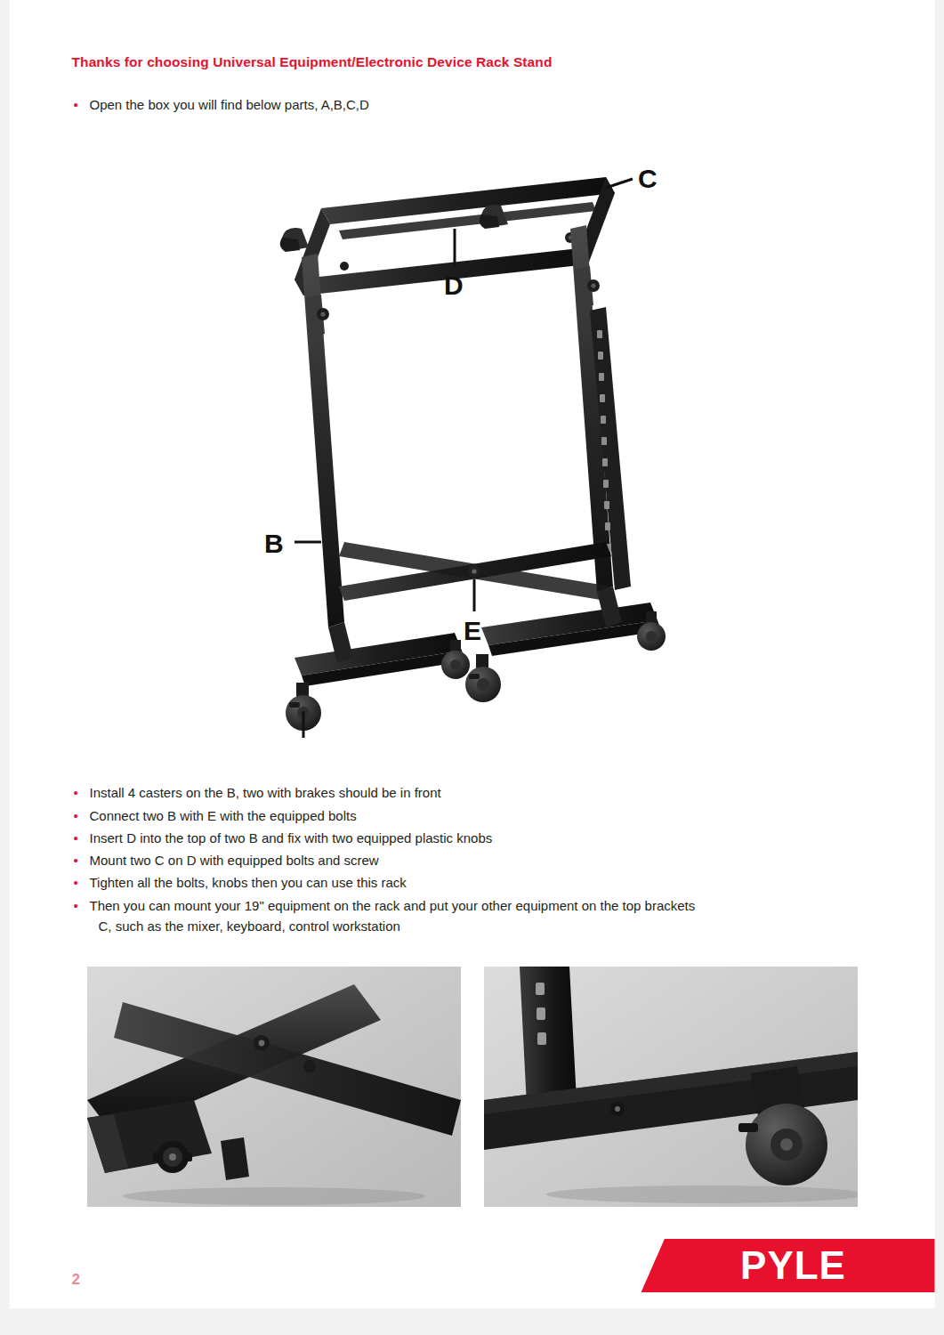Thanks for choosing Universal Equipment/Electronic Device Rack Stand
Open the box you will find below parts, A,B,C,D
C D B E A
Install 4 casters on the B, two with brakes should be in front
Connect two B with E with the equipped bolts
Insert D into the top of two B and fix with two equipped plastic knobs
Mount two C on D with equipped bolts and screw
Tighten all the bolts, knobs then you can use this rack
Then you can mount your 19" equipment on the rack and put your other equipment on the top brackets C, such as the mixer, keyboard, control workstation
2
PYLE